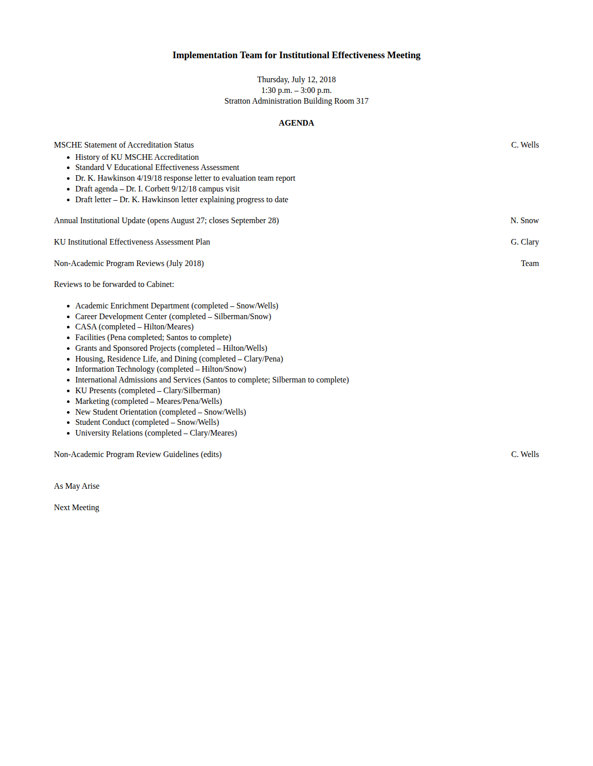Implementation Team for Institutional Effectiveness Meeting
Thursday, July 12, 2018
1:30 p.m. – 3:00 p.m.
Stratton Administration Building Room 317
AGENDA
MSCHE Statement of Accreditation Status C. Wells
History of KU MSCHE Accreditation
Standard V Educational Effectiveness Assessment
Dr. K. Hawkinson 4/19/18 response letter to evaluation team report
Draft agenda – Dr. I. Corbett 9/12/18 campus visit
Draft letter – Dr. K. Hawkinson letter explaining progress to date
Annual Institutional Update (opens August 27; closes September 28) N. Snow
KU Institutional Effectiveness Assessment Plan G. Clary
Non-Academic Program Reviews (July 2018) Team
Reviews to be forwarded to Cabinet:
Academic Enrichment Department (completed – Snow/Wells)
Career Development Center (completed – Silberman/Snow)
CASA (completed – Hilton/Meares)
Facilities (Pena completed; Santos to complete)
Grants and Sponsored Projects (completed – Hilton/Wells)
Housing, Residence Life, and Dining (completed – Clary/Pena)
Information Technology (completed – Hilton/Snow)
International Admissions and Services (Santos to complete; Silberman to complete)
KU Presents (completed – Clary/Silberman)
Marketing (completed – Meares/Pena/Wells)
New Student Orientation (completed – Snow/Wells)
Student Conduct (completed – Snow/Wells)
University Relations (completed – Clary/Meares)
Non-Academic Program Review Guidelines (edits) C. Wells
As May Arise
Next Meeting